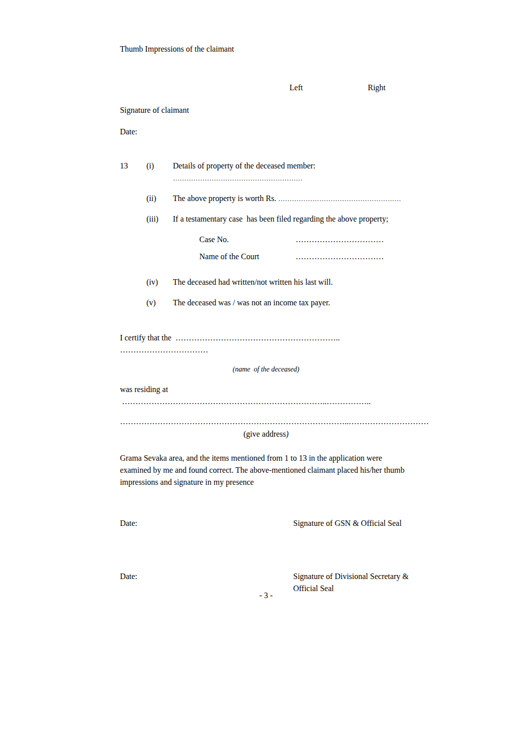Thumb Impressions of the claimant
Left Right
Signature of claimant
Date:
13
(i)
Details of property of the deceased member: …………………………………………………
(ii)
The above property is worth Rs. ………………………………………………
(iii)
If a testamentary case has been filed regarding the above property;
Case No.
……………………………
Name of the Court
……………………………
(iv)
The deceased had written/not written his last will.
(v)
The deceased was / was not an income tax payer.
I certify that the …………………………………………………….. ……………………………
(name of the deceased)
was residing at …………………………………………………………………..……………..
…………………………………………………………………………..…………………………
(give address)
Grama Sevaka area, and the items mentioned from 1 to 13 in the application were examined by me and found correct. The above-mentioned claimant placed his/her thumb impressions and signature in my presence
Date:
Signature of GSN & Official Seal
Date:
Signature of Divisional Secretary & Official Seal
- 3 -